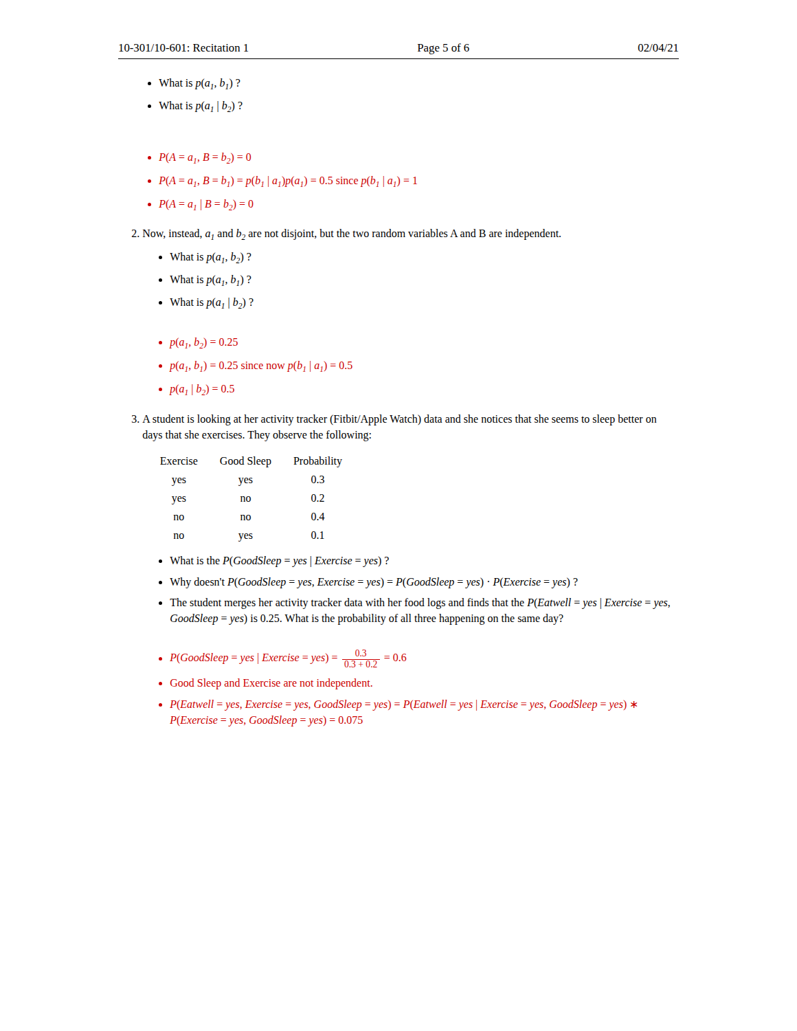10-301/10-601: Recitation 1
Page 5 of 6
02/04/21
What is p(a1, b1) ?
What is p(a1 | b2) ?
P(A = a1, B = b2) = 0
P(A = a1, B = b1) = p(b1 | a1)p(a1) = 0.5 since p(b1 | a1) = 1
P(A = a1 | B = b2) = 0
Now, instead, a1 and b2 are not disjoint, but the two random variables A and B are independent.
What is p(a1, b2) ?
What is p(a1, b1) ?
What is p(a1 | b2) ?
p(a1, b2) = 0.25
p(a1, b1) = 0.25 since now p(b1 | a1) = 0.5
p(a1 | b2) = 0.5
A student is looking at her activity tracker (Fitbit/Apple Watch) data and she notices that she seems to sleep better on days that she exercises. They observe the following:
| Exercise | Good Sleep | Probability |
| --- | --- | --- |
| yes | yes | 0.3 |
| yes | no | 0.2 |
| no | no | 0.4 |
| no | yes | 0.1 |
What is the P(GoodSleep = yes | Exercise = yes) ?
Why doesn't P(GoodSleep = yes, Exercise = yes) = P(GoodSleep = yes) · P(Exercise = yes) ?
The student merges her activity tracker data with her food logs and finds that the P(Eatwell = yes | Exercise = yes, GoodSleep = yes) is 0.25. What is the probability of all three happening on the same day?
P(GoodSleep = yes | Exercise = yes) = 0.30.3 + 0.2 = 0.6
Good Sleep and Exercise are not independent.
P(Eatwell = yes, Exercise = yes, GoodSleep = yes) = P(Eatwell = yes | Exercise = yes, GoodSleep = yes) ∗ P(Exercise = yes, GoodSleep = yes) = 0.075